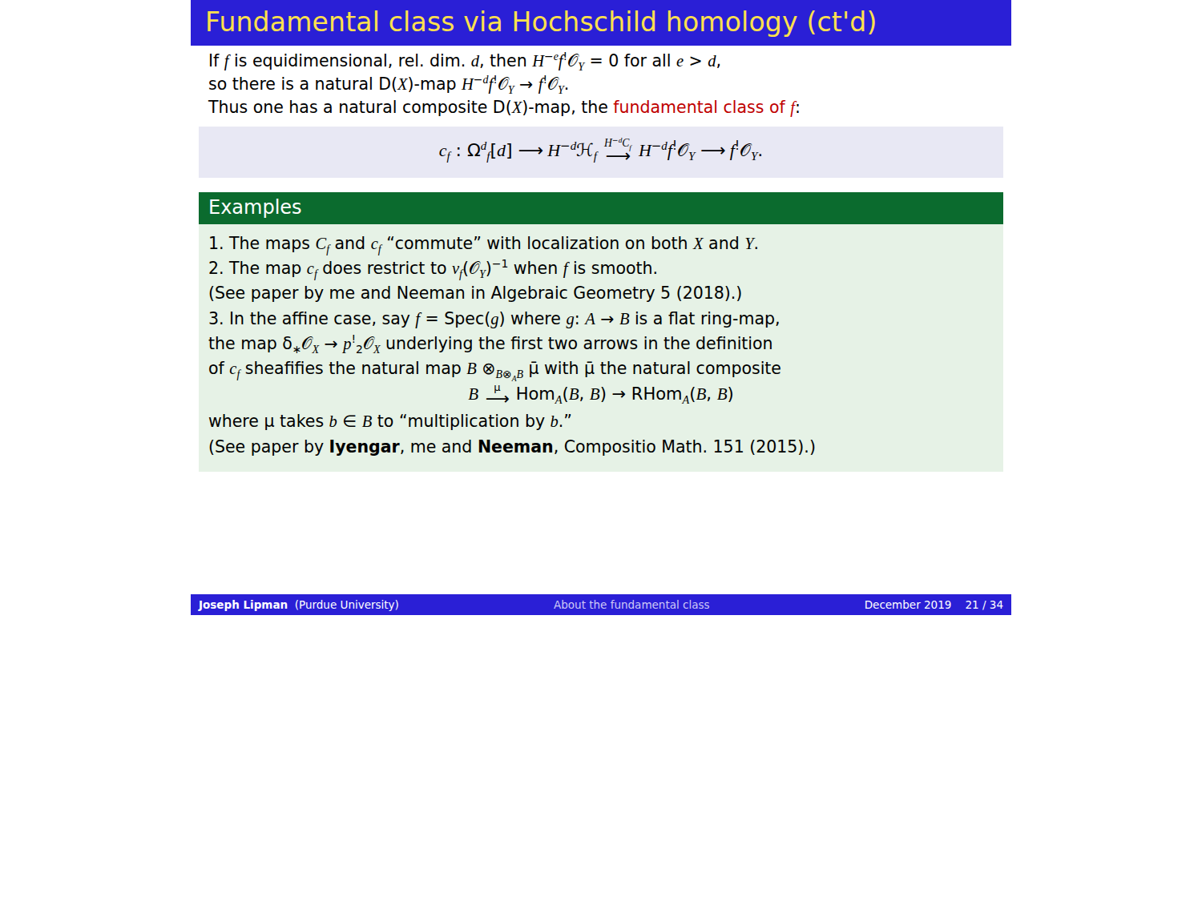Fundamental class via Hochschild homology (ct'd)
If f is equidimensional, rel. dim. d, then H−ef!𝒪Y = 0 for all e > d,
so there is a natural D(X)-map H−df!𝒪Y → f!𝒪Y.
Thus one has a natural composite D(X)-map, the fundamental class of f:
cf : Ωdf[d] ⟶ H−dℋf H−dCf⟶ H−df!𝒪Y ⟶ f!𝒪Y.
Examples
1. The maps Cf and cf “commute” with localization on both X and Y.
2. The map cf does restrict to vf(𝒪Y)−1 when f is smooth.
(See paper by me and Neeman in Algebraic Geometry 5 (2018).)
3. In the affine case, say f = Spec(g) where g: A → B is a flat ring-map,
the map δ∗𝒪X → p!2𝒪X underlying the first two arrows in the definition
of cf sheafifies the natural map B ⊗B⊗AB μ̄ with μ̄ the natural composite
B μ⟶ HomA(B, B) → RHomA(B, B)
where μ takes b ∈ B to “multiplication by b.”
(See paper by Iyengar, me and Neeman, Compositio Math. 151 (2015).)
Joseph Lipman (Purdue University)
About the fundamental class
December 2019 21 / 34